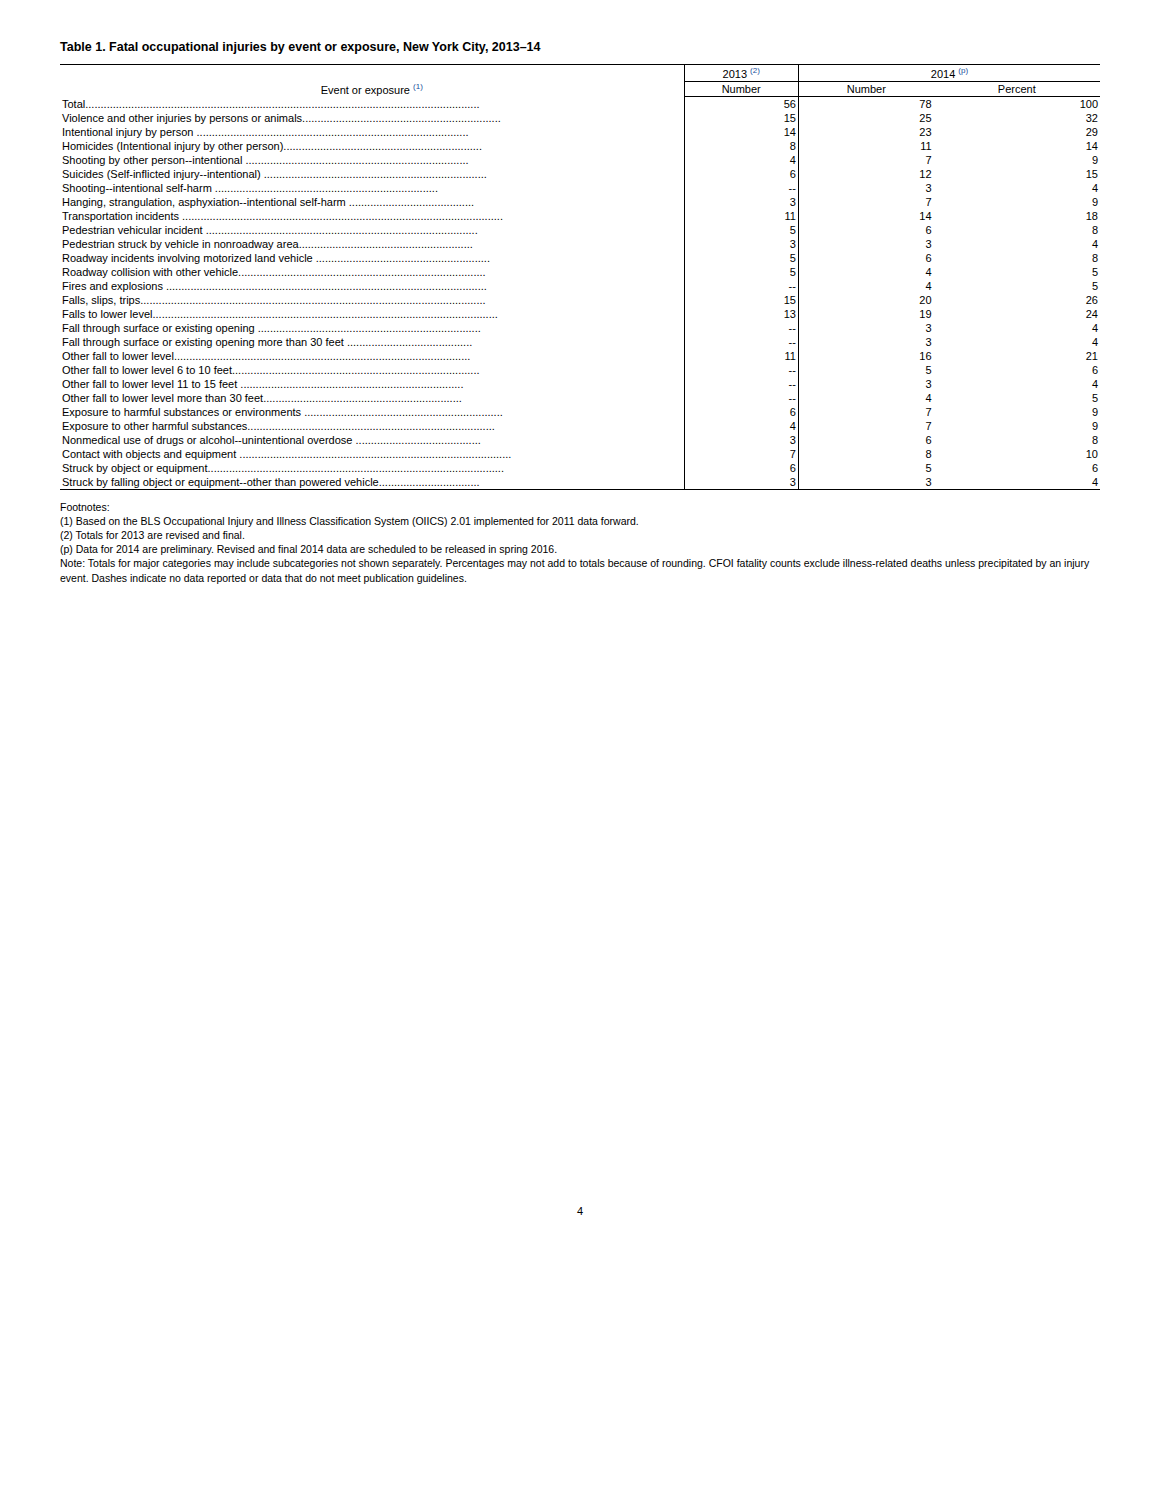Table 1. Fatal occupational injuries by event or exposure, New York City, 2013–14
| Event or exposure (1) | 2013 (2) | 2014 (p) |
| --- | --- | --- |
| Number | Number | Percent |
| Total ................................................................................................................................. | 56 | 78 | 100 |
| Violence and other injuries by persons or animals ................................................................. | 15 | 25 | 32 |
| Intentional injury by person ......................................................................................... | 14 | 23 | 29 |
| Homicides (Intentional injury by other person) ................................................................. | 8 | 11 | 14 |
| Shooting by other person--intentional ......................................................................... | 4 | 7 | 9 |
| Suicides (Self-inflicted injury--intentional) ......................................................................... | 6 | 12 | 15 |
| Shooting--intentional self-harm ......................................................................... | -- | 3 | 4 |
| Hanging, strangulation, asphyxiation--intentional self-harm ......................................... | 3 | 7 | 9 |
| Transportation incidents ......................................................................................................... | 11 | 14 | 18 |
| Pedestrian vehicular incident ......................................................................................... | 5 | 6 | 8 |
| Pedestrian struck by vehicle in nonroadway area ......................................................... | 3 | 3 | 4 |
| Roadway incidents involving motorized land vehicle ......................................................... | 5 | 6 | 8 |
| Roadway collision with other vehicle ................................................................................. | 5 | 4 | 5 |
| Fires and explosions ......................................................................................................... | -- | 4 | 5 |
| Falls, slips, trips ................................................................................................................. | 15 | 20 | 26 |
| Falls to lower level ................................................................................................................. | 13 | 19 | 24 |
| Fall through surface or existing opening ......................................................................... | -- | 3 | 4 |
| Fall through surface or existing opening more than 30 feet ......................................... | -- | 3 | 4 |
| Other fall to lower level ................................................................................................. | 11 | 16 | 21 |
| Other fall to lower level 6 to 10 feet ................................................................................. | -- | 5 | 6 |
| Other fall to lower level 11 to 15 feet ......................................................................... | -- | 3 | 4 |
| Other fall to lower level more than 30 feet ................................................................. | -- | 4 | 5 |
| Exposure to harmful substances or environments ................................................................. | 6 | 7 | 9 |
| Exposure to other harmful substances ................................................................................. | 4 | 7 | 9 |
| Nonmedical use of drugs or alcohol--unintentional overdose ......................................... | 3 | 6 | 8 |
| Contact with objects and equipment ......................................................................................... | 7 | 8 | 10 |
| Struck by object or equipment ................................................................................................. | 6 | 5 | 6 |
| Struck by falling object or equipment--other than powered vehicle ................................. | 3 | 3 | 4 |
Footnotes:
(1) Based on the BLS Occupational Injury and Illness Classification System (OIICS) 2.01 implemented for 2011 data forward.
(2) Totals for 2013 are revised and final.
(p) Data for 2014 are preliminary. Revised and final 2014 data are scheduled to be released in spring 2016.
Note: Totals for major categories may include subcategories not shown separately. Percentages may not add to totals because of rounding. CFOI fatality counts exclude illness-related deaths unless precipitated by an injury event. Dashes indicate no data reported or data that do not meet publication guidelines.
4